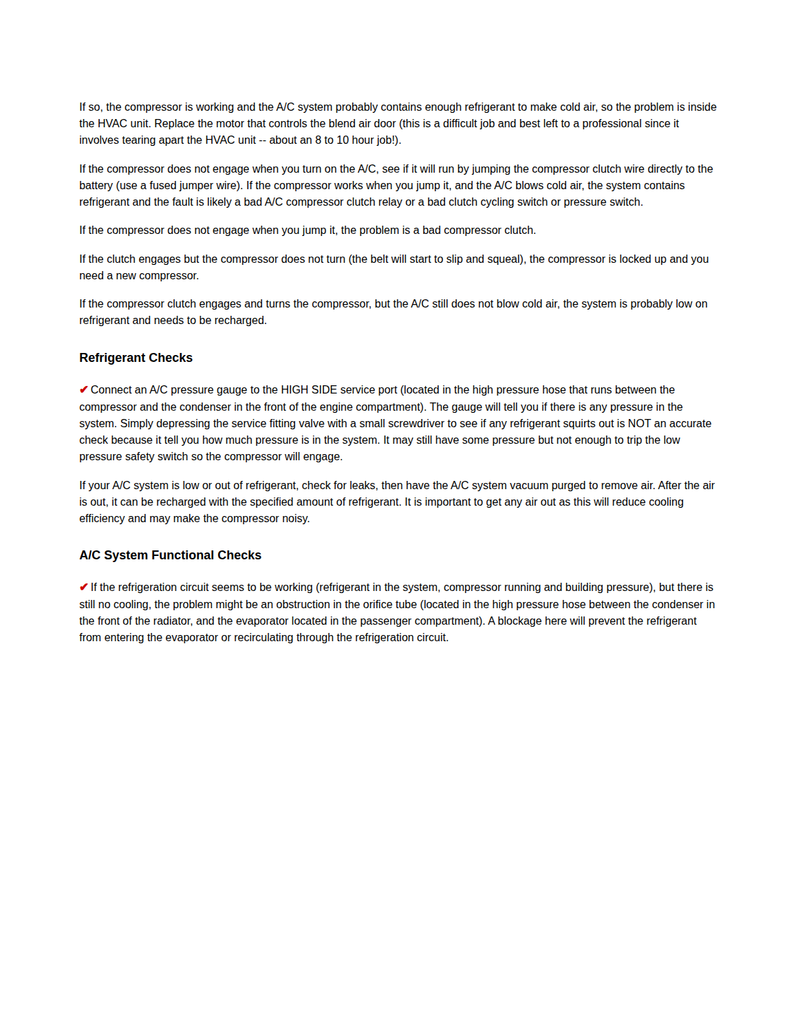If so, the compressor is working and the A/C system probably contains enough refrigerant to make cold air, so the problem is inside the HVAC unit. Replace the motor that controls the blend air door (this is a difficult job and best left to a professional since it involves tearing apart the HVAC unit -- about an 8 to 10 hour job!).
If the compressor does not engage when you turn on the A/C, see if it will run by jumping the compressor clutch wire directly to the battery (use a fused jumper wire). If the compressor works when you jump it, and the A/C blows cold air, the system contains refrigerant and the fault is likely a bad A/C compressor clutch relay or a bad clutch cycling switch or pressure switch.
If the compressor does not engage when you jump it, the problem is a bad compressor clutch.
If the clutch engages but the compressor does not turn (the belt will start to slip and squeal), the compressor is locked up and you need a new compressor.
If the compressor clutch engages and turns the compressor, but the A/C still does not blow cold air, the system is probably low on refrigerant and needs to be recharged.
Refrigerant Checks
✔Connect an A/C pressure gauge to the HIGH SIDE service port (located in the high pressure hose that runs between the compressor and the condenser in the front of the engine compartment). The gauge will tell you if there is any pressure in the system. Simply depressing the service fitting valve with a small screwdriver to see if any refrigerant squirts out is NOT an accurate check because it tell you how much pressure is in the system. It may still have some pressure but not enough to trip the low pressure safety switch so the compressor will engage.
If your A/C system is low or out of refrigerant, check for leaks, then have the A/C system vacuum purged to remove air. After the air is out, it can be recharged with the specified amount of refrigerant. It is important to get any air out as this will reduce cooling efficiency and may make the compressor noisy.
A/C System Functional Checks
✔If the refrigeration circuit seems to be working (refrigerant in the system, compressor running and building pressure), but there is still no cooling, the problem might be an obstruction in the orifice tube (located in the high pressure hose between the condenser in the front of the radiator, and the evaporator located in the passenger compartment). A blockage here will prevent the refrigerant from entering the evaporator or recirculating through the refrigeration circuit.